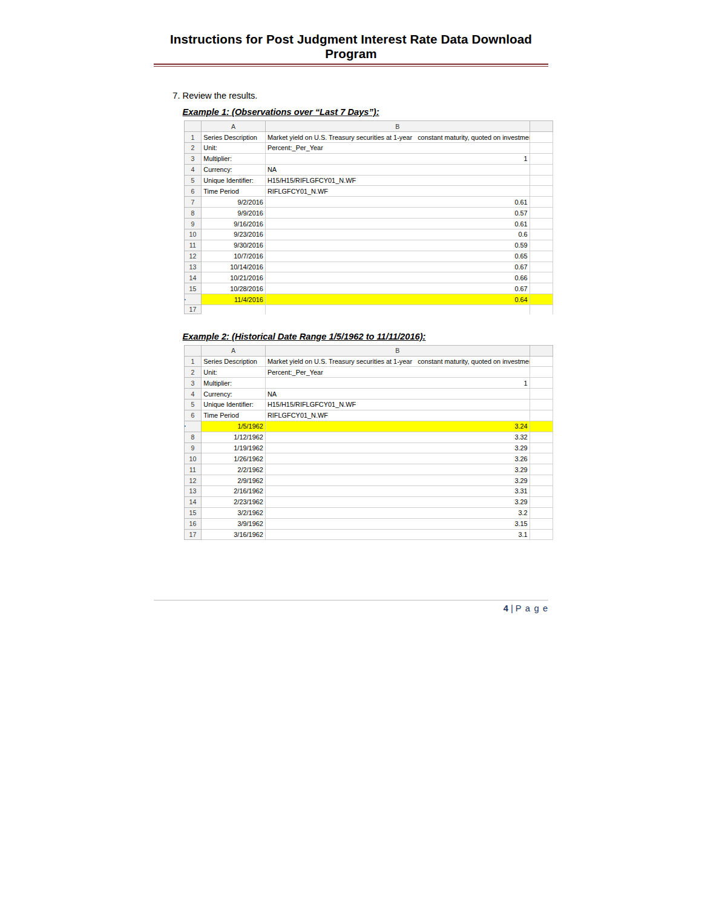Instructions for Post Judgment Interest Rate Data Download Program
Review the results.
Example 1: (Observations over “Last 7 Days”):
| | A | B | |
| --- | --- | --- | --- |
| 1 | Series Description | Market yield on U.S. Treasury securities at 1-year constant maturity, quoted on investment basis | |
| 2 | Unit: | Percent:_Per_Year | |
| 3 | Multiplier: | 1 | |
| 4 | Currency: | NA | |
| 5 | Unique Identifier: | H15/H15/RIFLGFCY01_N.WF | |
| 6 | Time Period | RIFLGFCY01_N.WF | |
| 7 | 9/2/2016 | 0.61 | |
| 8 | 9/9/2016 | 0.57 | |
| 9 | 9/16/2016 | 0.61 | |
| 10 | 9/23/2016 | 0.6 | |
| 11 | 9/30/2016 | 0.59 | |
| 12 | 10/7/2016 | 0.65 | |
| 13 | 10/14/2016 | 0.67 | |
| 14 | 10/21/2016 | 0.66 | |
| 15 | 10/28/2016 | 0.67 | |
| | 11/4/2016 | 0.64 | |
| 17 | | | |
Example 2: (Historical Date Range 1/5/1962 to 11/11/2016):
| | A | B | |
| --- | --- | --- | --- |
| 1 | Series Description | Market yield on U.S. Treasury securities at 1-year constant maturity, quoted on investment basis | |
| 2 | Unit: | Percent:_Per_Year | |
| 3 | Multiplier: | 1 | |
| 4 | Currency: | NA | |
| 5 | Unique Identifier: | H15/H15/RIFLGFCY01_N.WF | |
| 6 | Time Period | RIFLGFCY01_N.WF | |
| | 1/5/1962 | 3.24 | |
| 8 | 1/12/1962 | 3.32 | |
| 9 | 1/19/1962 | 3.29 | |
| 10 | 1/26/1962 | 3.26 | |
| 11 | 2/2/1962 | 3.29 | |
| 12 | 2/9/1962 | 3.29 | |
| 13 | 2/16/1962 | 3.31 | |
| 14 | 2/23/1962 | 3.29 | |
| 15 | 3/2/1962 | 3.2 | |
| 16 | 3/9/1962 | 3.15 | |
| 17 | 3/16/1962 | 3.1 | |
4 | P a g e